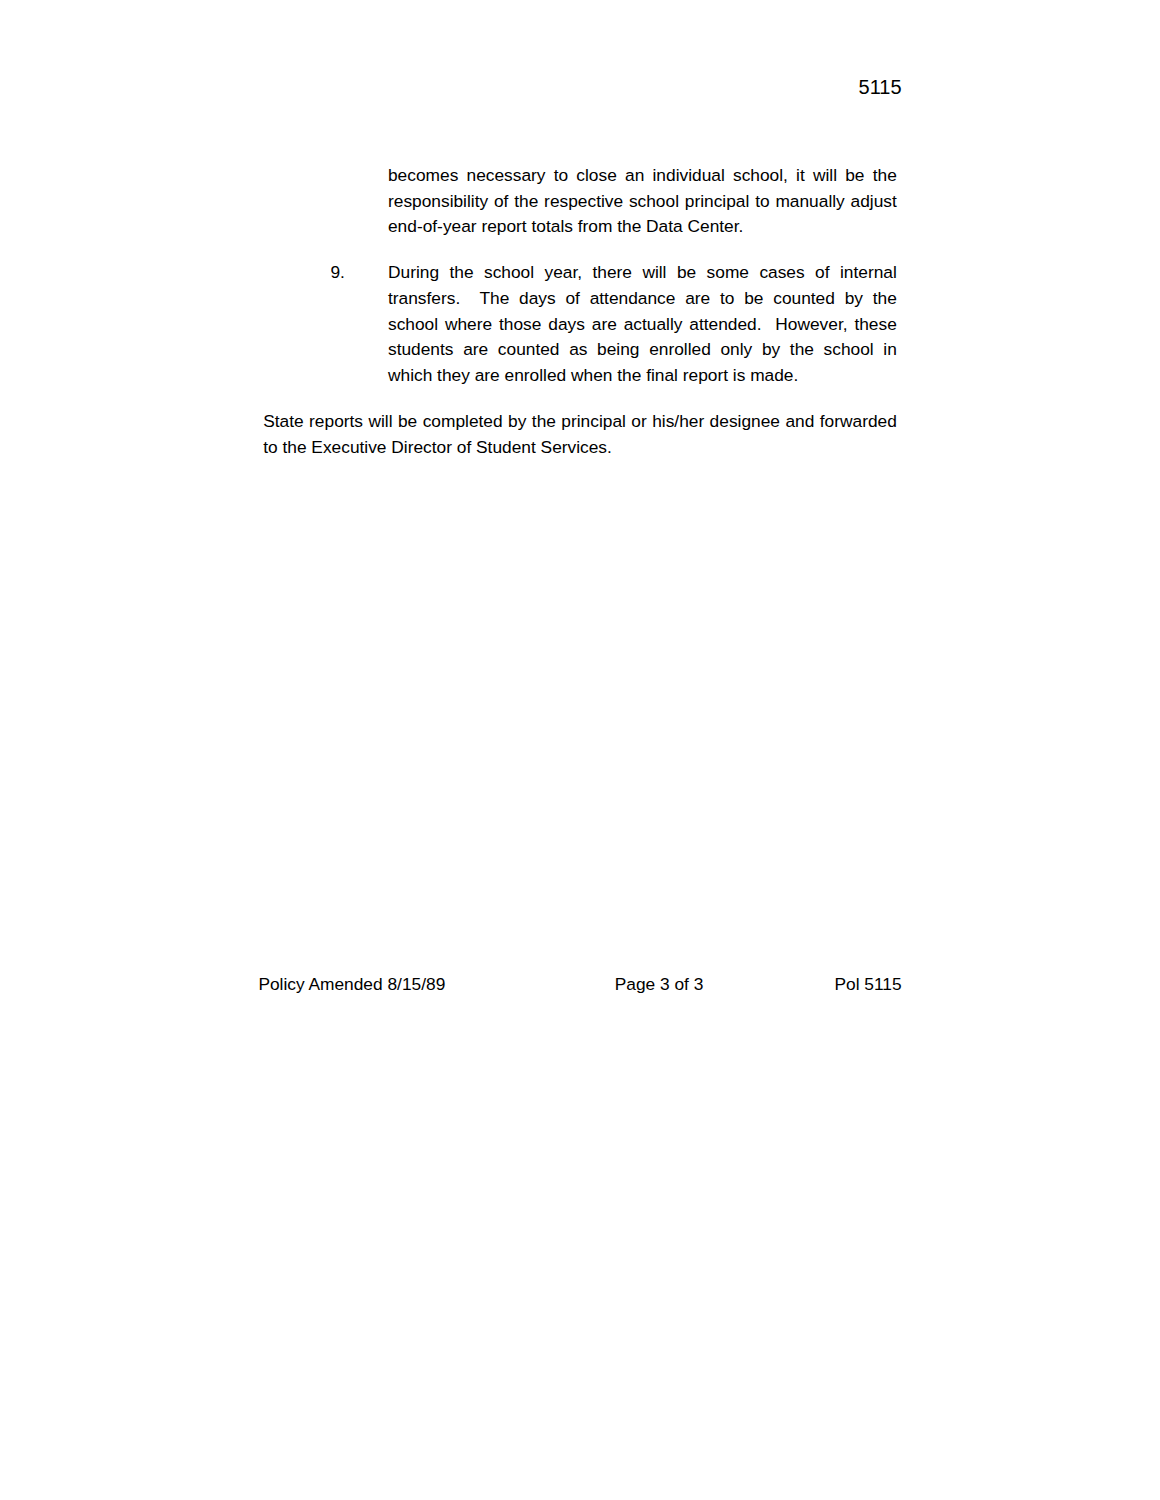5115
becomes necessary to close an individual school, it will be the responsibility of the respective school principal to manually adjust end-of-year report totals from the Data Center.
9.
During the school year, there will be some cases of internal transfers. The days of attendance are to be counted by the school where those days are actually attended. However, these students are counted as being enrolled only by the school in which they are enrolled when the final report is made.
State reports will be completed by the principal or his/her designee and forwarded to the Executive Director of Student Services.
Policy Amended 8/15/89
Page 3 of 3
Pol 5115